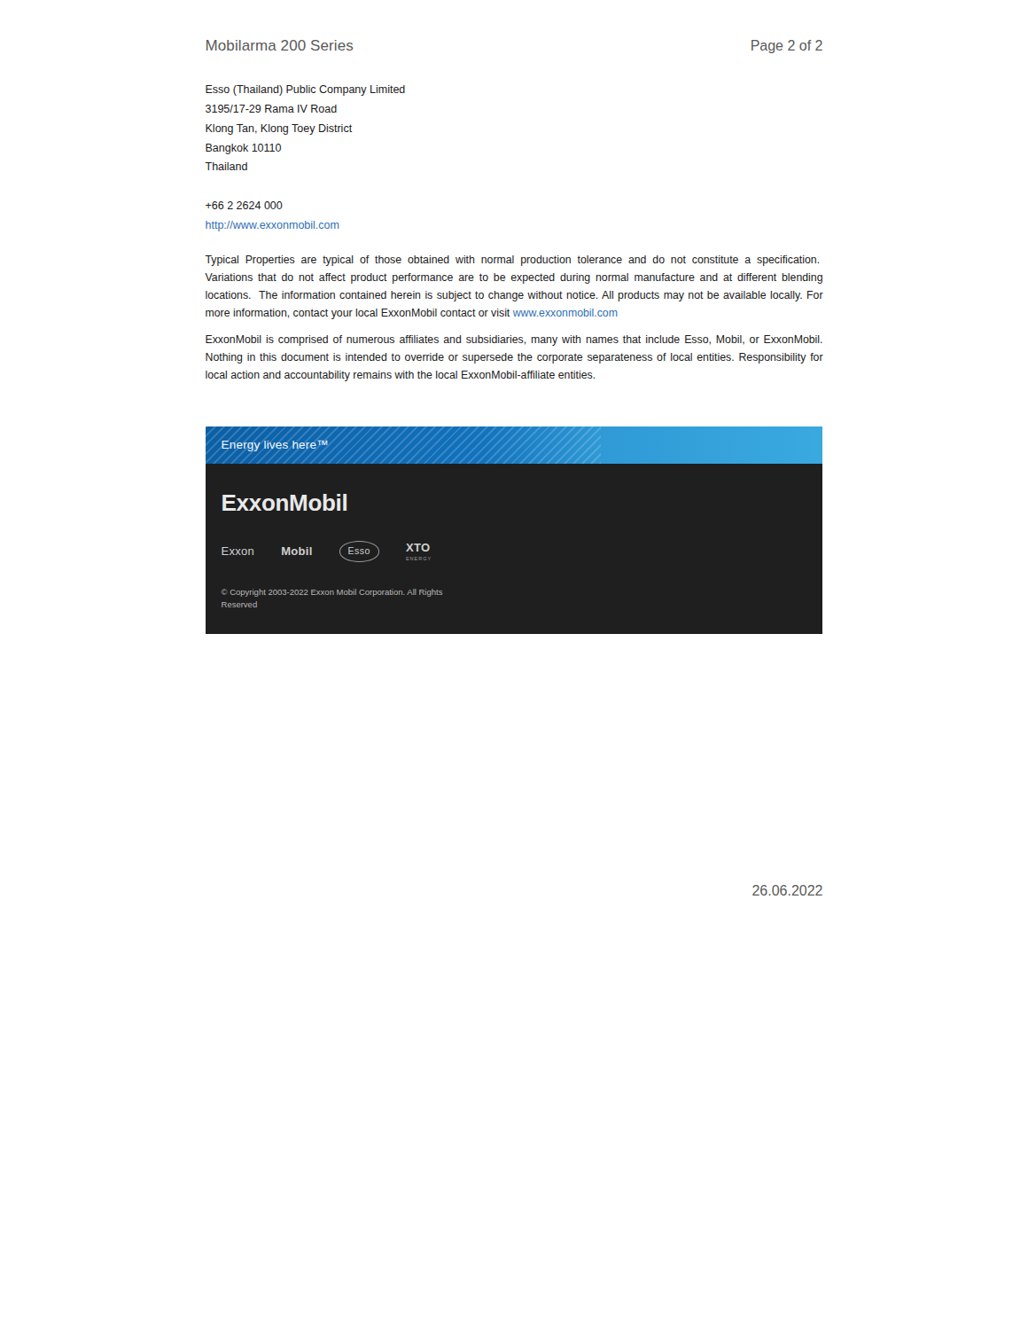Mobilarma 200 Series
Page 2 of 2
Esso (Thailand) Public Company Limited
3195/17-29 Rama IV Road
Klong Tan, Klong Toey District
Bangkok 10110
Thailand
+66 2 2624 000
http://www.exxonmobil.com
Typical Properties are typical of those obtained with normal production tolerance and do not constitute a specification. Variations that do not affect product performance are to be expected during normal manufacture and at different blending locations. The information contained herein is subject to change without notice. All products may not be available locally. For more information, contact your local ExxonMobil contact or visit www.exxonmobil.com
ExxonMobil is comprised of numerous affiliates and subsidiaries, many with names that include Esso, Mobil, or ExxonMobil. Nothing in this document is intended to override or supersede the corporate separateness of local entities. Responsibility for local action and accountability remains with the local ExxonMobil-affiliate entities.
Energy lives here™
ExxonMobil
Exxon Mobil Esso XTOENERGY
© Copyright 2003-2022 Exxon Mobil Corporation. All Rights Reserved
26.06.2022